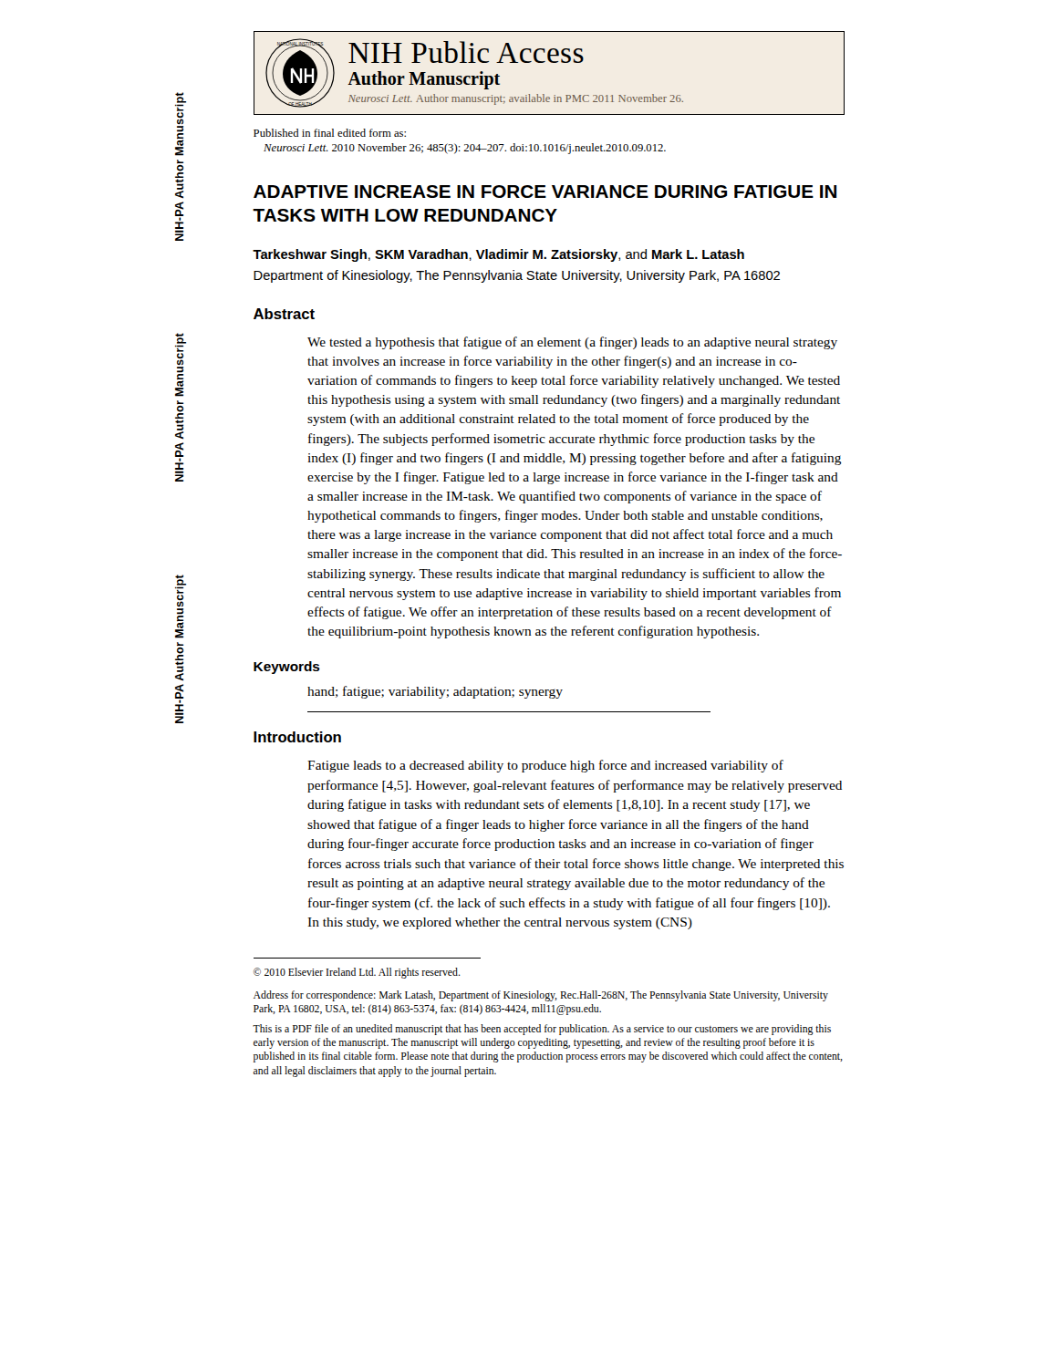NIH-PA Author Manuscript NIH-PA Author Manuscript NIH-PA Author Manuscript
NATIONAL INSTITUTES OF HEALTH
NIH Public Access
Author Manuscript
Neurosci Lett. Author manuscript; available in PMC 2011 November 26.
Published in final edited form as:
Neurosci Lett. 2010 November 26; 485(3): 204–207. doi:10.1016/j.neulet.2010.09.012.
Adaptive increase in force variance during fatigue in tasks with low redundancy
Tarkeshwar Singh, SKM Varadhan, Vladimir M. Zatsiorsky, and Mark L. Latash
Department of Kinesiology, The Pennsylvania State University, University Park, PA 16802
Abstract
We tested a hypothesis that fatigue of an element (a finger) leads to an adaptive neural strategy that involves an increase in force variability in the other finger(s) and an increase in co-variation of commands to fingers to keep total force variability relatively unchanged. We tested this hypothesis using a system with small redundancy (two fingers) and a marginally redundant system (with an additional constraint related to the total moment of force produced by the fingers). The subjects performed isometric accurate rhythmic force production tasks by the index (I) finger and two fingers (I and middle, M) pressing together before and after a fatiguing exercise by the I finger. Fatigue led to a large increase in force variance in the I-finger task and a smaller increase in the IM-task. We quantified two components of variance in the space of hypothetical commands to fingers, finger modes. Under both stable and unstable conditions, there was a large increase in the variance component that did not affect total force and a much smaller increase in the component that did. This resulted in an increase in an index of the force-stabilizing synergy. These results indicate that marginal redundancy is sufficient to allow the central nervous system to use adaptive increase in variability to shield important variables from effects of fatigue. We offer an interpretation of these results based on a recent development of the equilibrium-point hypothesis known as the referent configuration hypothesis.
Keywords
hand; fatigue; variability; adaptation; synergy
Introduction
Fatigue leads to a decreased ability to produce high force and increased variability of performance [4,5]. However, goal-relevant features of performance may be relatively preserved during fatigue in tasks with redundant sets of elements [1,8,10]. In a recent study [17], we showed that fatigue of a finger leads to higher force variance in all the fingers of the hand during four-finger accurate force production tasks and an increase in co-variation of finger forces across trials such that variance of their total force shows little change. We interpreted this result as pointing at an adaptive neural strategy available due to the motor redundancy of the four-finger system (cf. the lack of such effects in a study with fatigue of all four fingers [10]). In this study, we explored whether the central nervous system (CNS)
© 2010 Elsevier Ireland Ltd. All rights reserved.
Address for correspondence: Mark Latash, Department of Kinesiology, Rec.Hall-268N, The Pennsylvania State University, University Park, PA 16802, USA, tel: (814) 863-5374, fax: (814) 863-4424, mll11@psu.edu.
This is a PDF file of an unedited manuscript that has been accepted for publication. As a service to our customers we are providing this early version of the manuscript. The manuscript will undergo copyediting, typesetting, and review of the resulting proof before it is published in its final citable form. Please note that during the production process errors may be discovered which could affect the content, and all legal disclaimers that apply to the journal pertain.